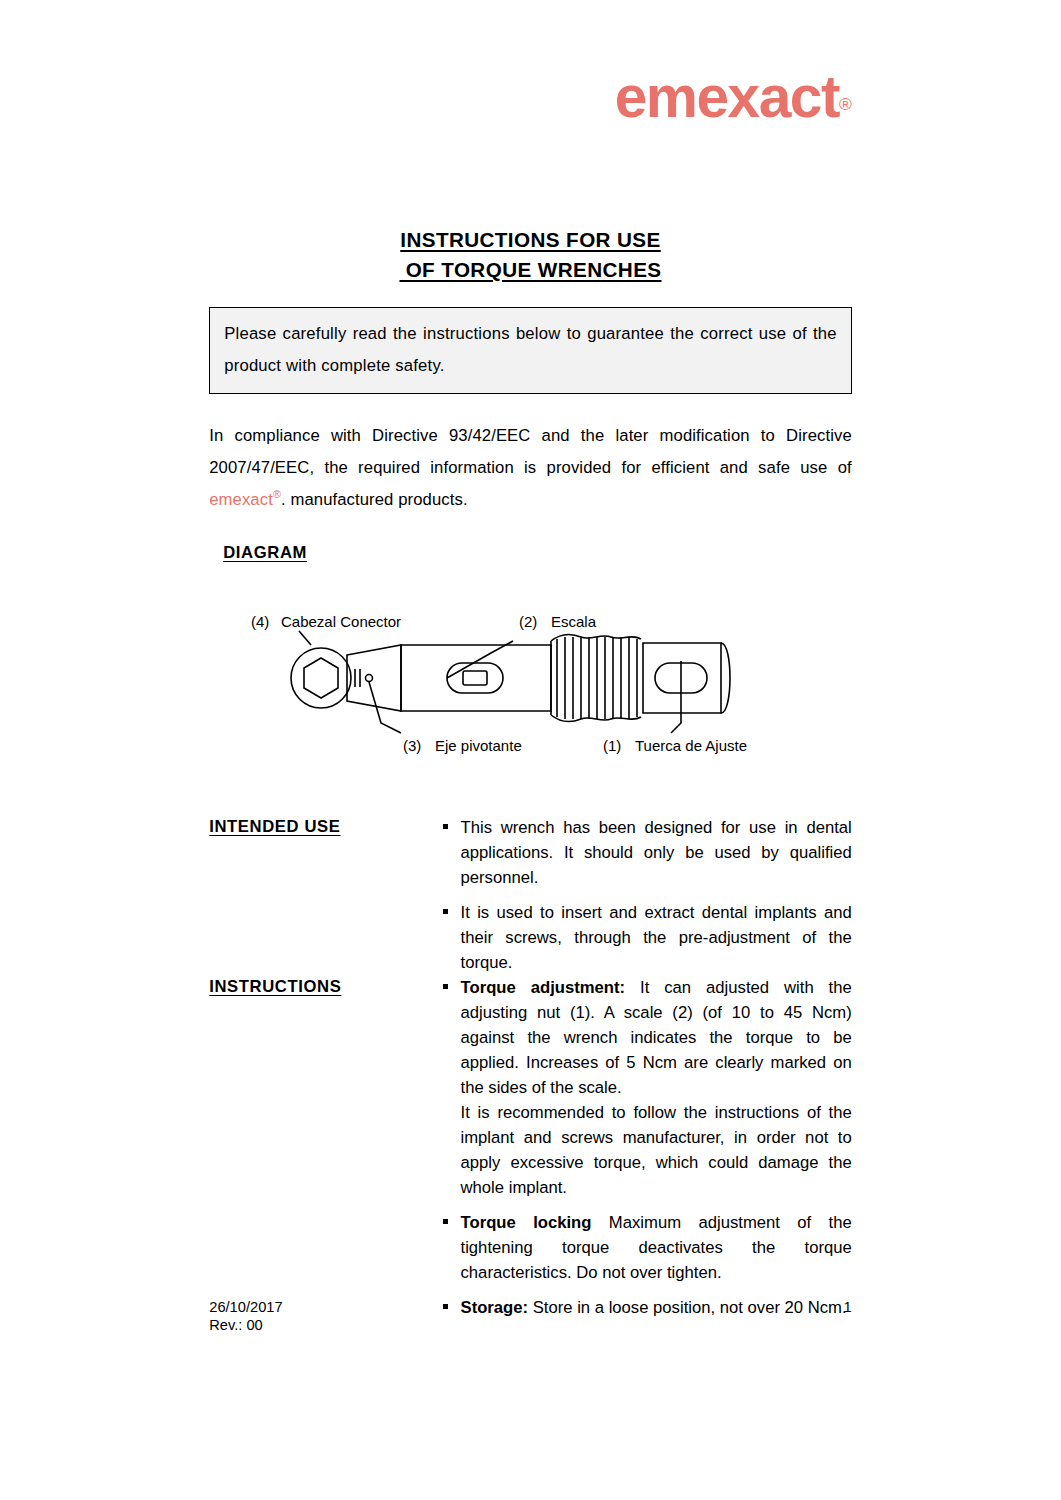em exact®
INSTRUCTIONS FOR USE OF TORQUE WRENCHES
Please carefully read the instructions below to guarantee the correct use of the product with complete safety.
In compliance with Directive 93/42/EEC and the later modification to Directive 2007/47/EEC, the required information is provided for efficient and safe use of emexact®. manufactured products.
DIAGRAM
(4) Cabezal Conector (2) Escala (3) Eje pivotante (1) Tuerca de Ajuste
| INTENDED USE | This wrench has been designed for use in dental applications. It should only be used by qualified personnel. It is used to insert and extract dental implants and their screws, through the pre-adjustment of the torque. |
| INSTRUCTIONS | Torque adjustment: It can adjusted with the adjusting nut (1). A scale (2) (of 10 to 45 Ncm) against the wrench indicates the torque to be applied. Increases of 5 Ncm are clearly marked on the sides of the scale. It is recommended to follow the instructions of the implant and screws manufacturer, in order not to apply excessive torque, which could damage the whole implant. Torque locking Maximum adjustment of the tightening torque deactivates the torque characteristics. Do not over tighten. Storage: Store in a loose position, not over 20 Ncm. |
26/10/2017
Rev.: 00
1